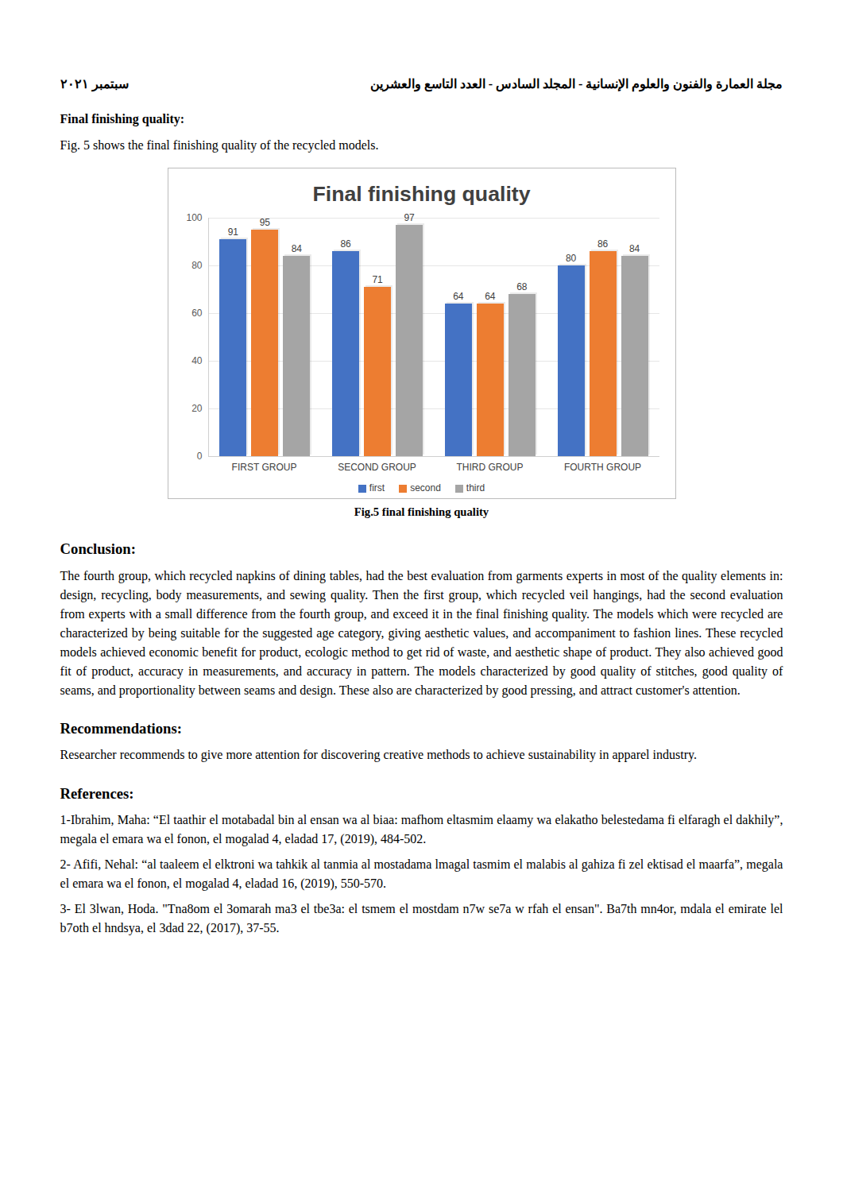سبتمبر ٢٠٢١
مجلة العمارة والفنون والعلوم الإنسانية - المجلد السادس - العدد التاسع والعشرين
Final finishing quality:
Fig. 5 shows the final finishing quality of the recycled models.
Final finishing quality
100 80 60 40 20 0
91
95
84
86
71
97
64
64
68
80
86
84
FIRST GROUP
SECOND GROUP
THIRD GROUP
FOURTH GROUP
first
second
third
Fig.5 final finishing quality
Conclusion:
The fourth group, which recycled napkins of dining tables, had the best evaluation from garments experts in most of the quality elements in: design, recycling, body measurements, and sewing quality. Then the first group, which recycled veil hangings, had the second evaluation from experts with a small difference from the fourth group, and exceed it in the final finishing quality. The models which were recycled are characterized by being suitable for the suggested age category, giving aesthetic values, and accompaniment to fashion lines. These recycled models achieved economic benefit for product, ecologic method to get rid of waste, and aesthetic shape of product. They also achieved good fit of product, accuracy in measurements, and accuracy in pattern. The models characterized by good quality of stitches, good quality of seams, and proportionality between seams and design. These also are characterized by good pressing, and attract customer's attention.
Recommendations:
Researcher recommends to give more attention for discovering creative methods to achieve sustainability in apparel industry.
References:
1-Ibrahim, Maha: “El taathir el motabadal bin al ensan wa al biaa: mafhom eltasmim elaamy wa elakatho belestedama fi elfaragh el dakhily”, megala el emara wa el fonon, el mogalad 4, eladad 17, (2019), 484-502.
2- Afifi, Nehal: “al taaleem el elktroni wa tahkik al tanmia al mostadama lmagal tasmim el malabis al gahiza fi zel ektisad el maarfa”, megala el emara wa el fonon, el mogalad 4, eladad 16, (2019), 550-570.
3- El 3lwan, Hoda. "Tna8om el 3omarah ma3 el tbe3a: el tsmem el mostdam n7w se7a w rfah el ensan". Ba7th mn4or, mdala el emirate lel b7oth el hndsya, el 3dad 22, (2017), 37-55.